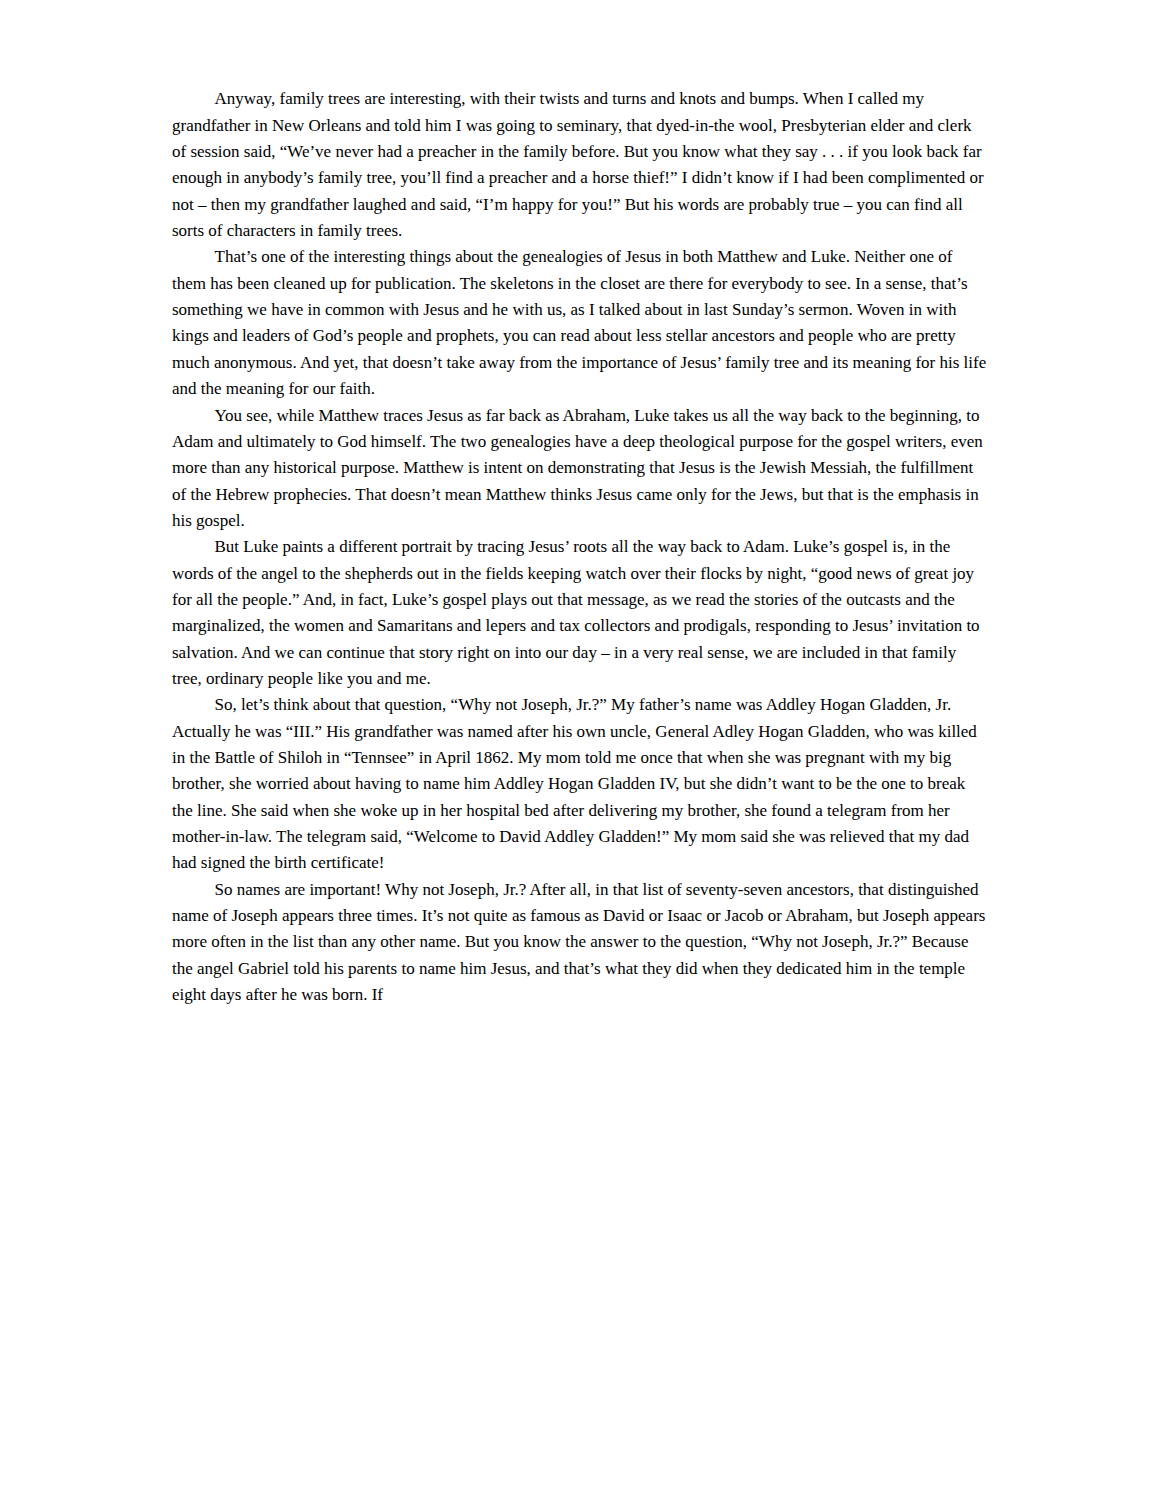Anyway, family trees are interesting, with their twists and turns and knots and bumps. When I called my grandfather in New Orleans and told him I was going to seminary, that dyed-in-the wool, Presbyterian elder and clerk of session said, “We’ve never had a preacher in the family before. But you know what they say . . . if you look back far enough in anybody’s family tree, you’ll find a preacher and a horse thief!” I didn’t know if I had been complimented or not – then my grandfather laughed and said, “I’m happy for you!” But his words are probably true – you can find all sorts of characters in family trees.
That’s one of the interesting things about the genealogies of Jesus in both Matthew and Luke. Neither one of them has been cleaned up for publication. The skeletons in the closet are there for everybody to see. In a sense, that’s something we have in common with Jesus and he with us, as I talked about in last Sunday’s sermon. Woven in with kings and leaders of God’s people and prophets, you can read about less stellar ancestors and people who are pretty much anonymous. And yet, that doesn’t take away from the importance of Jesus’ family tree and its meaning for his life and the meaning for our faith.
You see, while Matthew traces Jesus as far back as Abraham, Luke takes us all the way back to the beginning, to Adam and ultimately to God himself. The two genealogies have a deep theological purpose for the gospel writers, even more than any historical purpose. Matthew is intent on demonstrating that Jesus is the Jewish Messiah, the fulfillment of the Hebrew prophecies. That doesn’t mean Matthew thinks Jesus came only for the Jews, but that is the emphasis in his gospel.
But Luke paints a different portrait by tracing Jesus’ roots all the way back to Adam. Luke’s gospel is, in the words of the angel to the shepherds out in the fields keeping watch over their flocks by night, “good news of great joy for all the people.” And, in fact, Luke’s gospel plays out that message, as we read the stories of the outcasts and the marginalized, the women and Samaritans and lepers and tax collectors and prodigals, responding to Jesus’ invitation to salvation. And we can continue that story right on into our day – in a very real sense, we are included in that family tree, ordinary people like you and me.
So, let’s think about that question, “Why not Joseph, Jr.?” My father’s name was Addley Hogan Gladden, Jr. Actually he was “III.” His grandfather was named after his own uncle, General Adley Hogan Gladden, who was killed in the Battle of Shiloh in “Tennsee” in April 1862. My mom told me once that when she was pregnant with my big brother, she worried about having to name him Addley Hogan Gladden IV, but she didn’t want to be the one to break the line. She said when she woke up in her hospital bed after delivering my brother, she found a telegram from her mother-in-law. The telegram said, “Welcome to David Addley Gladden!” My mom said she was relieved that my dad had signed the birth certificate!
So names are important! Why not Joseph, Jr.? After all, in that list of seventy-seven ancestors, that distinguished name of Joseph appears three times. It’s not quite as famous as David or Isaac or Jacob or Abraham, but Joseph appears more often in the list than any other name. But you know the answer to the question, “Why not Joseph, Jr.?” Because the angel Gabriel told his parents to name him Jesus, and that’s what they did when they dedicated him in the temple eight days after he was born. If